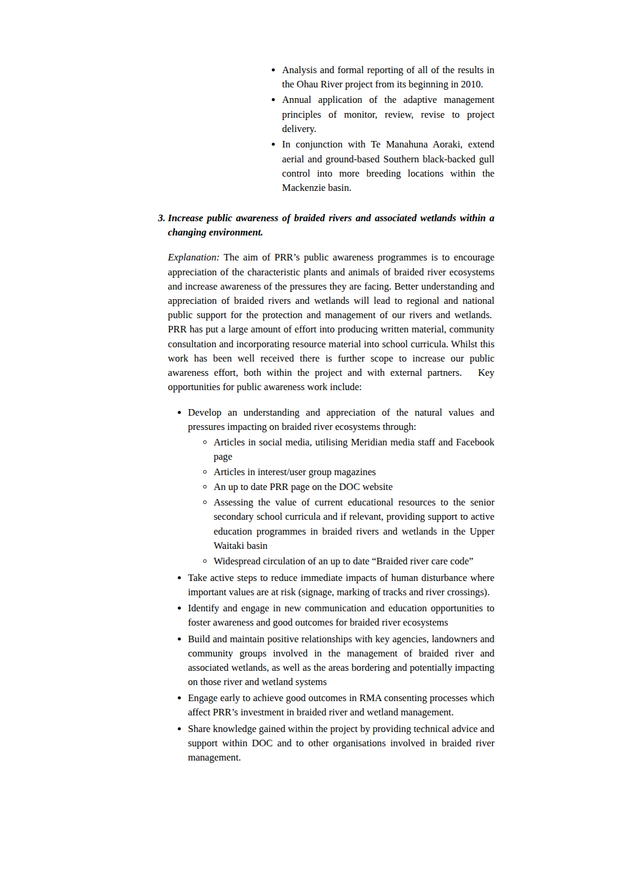Analysis and formal reporting of all of the results in the Ohau River project from its beginning in 2010.
Annual application of the adaptive management principles of monitor, review, revise to project delivery.
In conjunction with Te Manahuna Aoraki, extend aerial and ground-based Southern black-backed gull control into more breeding locations within the Mackenzie basin.
Increase public awareness of braided rivers and associated wetlands within a changing environment.
Explanation: The aim of PRR’s public awareness programmes is to encourage appreciation of the characteristic plants and animals of braided river ecosystems and increase awareness of the pressures they are facing. Better understanding and appreciation of braided rivers and wetlands will lead to regional and national public support for the protection and management of our rivers and wetlands. PRR has put a large amount of effort into producing written material, community consultation and incorporating resource material into school curricula. Whilst this work has been well received there is further scope to increase our public awareness effort, both within the project and with external partners. Key opportunities for public awareness work include:
Develop an understanding and appreciation of the natural values and pressures impacting on braided river ecosystems through:
Articles in social media, utilising Meridian media staff and Facebook page
Articles in interest/user group magazines
An up to date PRR page on the DOC website
Assessing the value of current educational resources to the senior secondary school curricula and if relevant, providing support to active education programmes in braided rivers and wetlands in the Upper Waitaki basin
Widespread circulation of an up to date “Braided river care code”
Take active steps to reduce immediate impacts of human disturbance where important values are at risk (signage, marking of tracks and river crossings).
Identify and engage in new communication and education opportunities to foster awareness and good outcomes for braided river ecosystems
Build and maintain positive relationships with key agencies, landowners and community groups involved in the management of braided river and associated wetlands, as well as the areas bordering and potentially impacting on those river and wetland systems
Engage early to achieve good outcomes in RMA consenting processes which affect PRR’s investment in braided river and wetland management.
Share knowledge gained within the project by providing technical advice and support within DOC and to other organisations involved in braided river management.